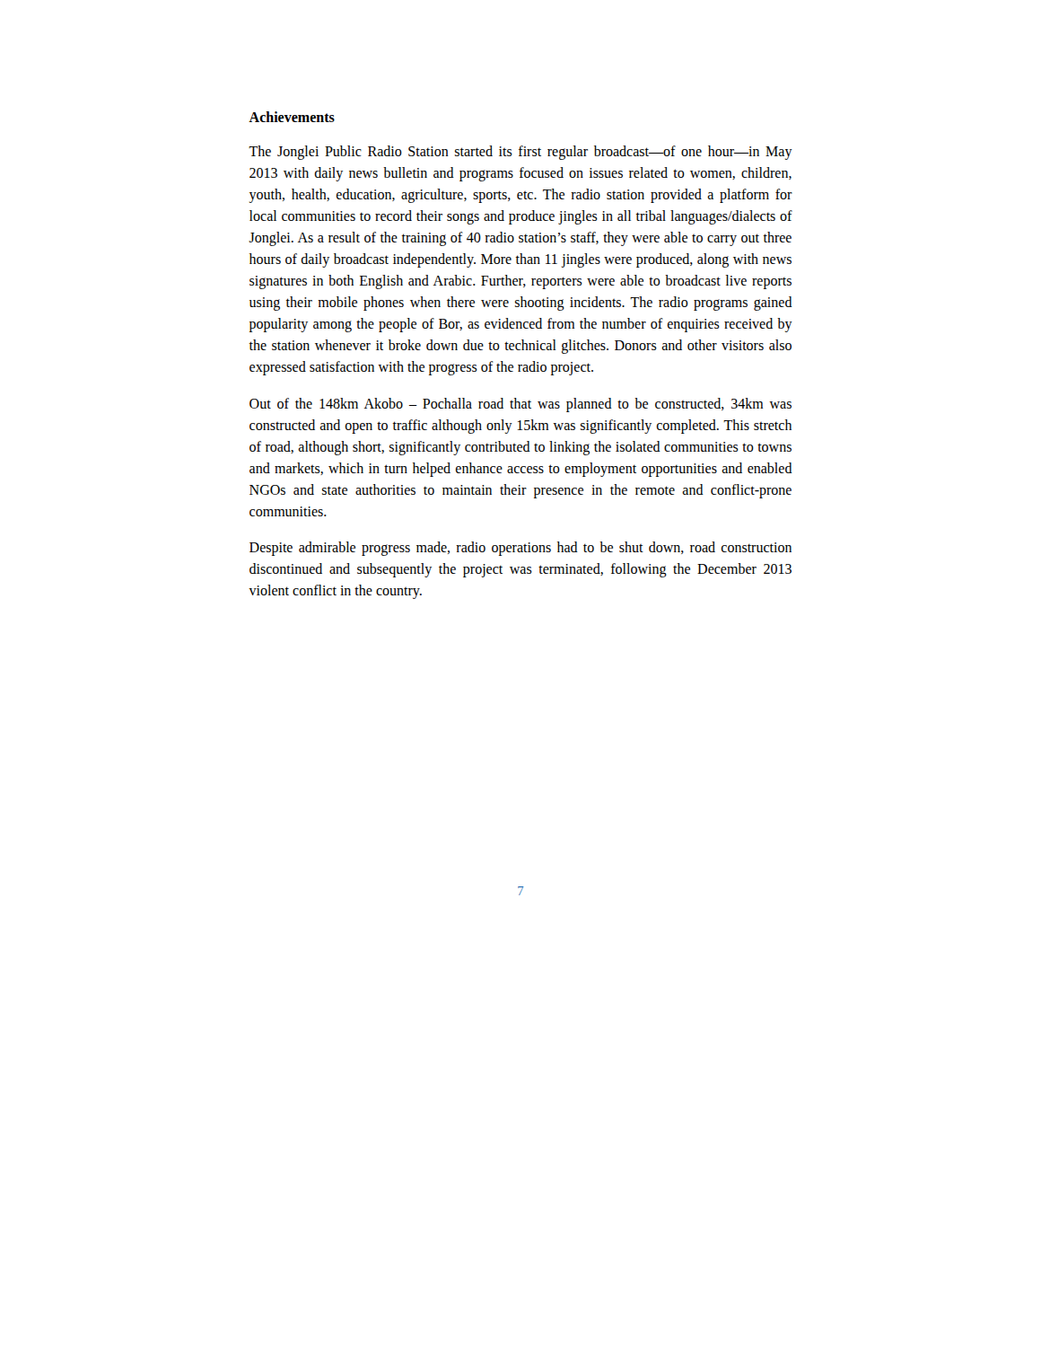Achievements
The Jonglei Public Radio Station started its first regular broadcast—of one hour—in May 2013 with daily news bulletin and programs focused on issues related to women, children, youth, health, education, agriculture, sports, etc. The radio station provided a platform for local communities to record their songs and produce jingles in all tribal languages/dialects of Jonglei. As a result of the training of 40 radio station’s staff, they were able to carry out three hours of daily broadcast independently. More than 11 jingles were produced, along with news signatures in both English and Arabic. Further, reporters were able to broadcast live reports using their mobile phones when there were shooting incidents. The radio programs gained popularity among the people of Bor, as evidenced from the number of enquiries received by the station whenever it broke down due to technical glitches. Donors and other visitors also expressed satisfaction with the progress of the radio project.
Out of the 148km Akobo – Pochalla road that was planned to be constructed, 34km was constructed and open to traffic although only 15km was significantly completed. This stretch of road, although short, significantly contributed to linking the isolated communities to towns and markets, which in turn helped enhance access to employment opportunities and enabled NGOs and state authorities to maintain their presence in the remote and conflict-prone communities.
Despite admirable progress made, radio operations had to be shut down, road construction discontinued and subsequently the project was terminated, following the December 2013 violent conflict in the country.
7